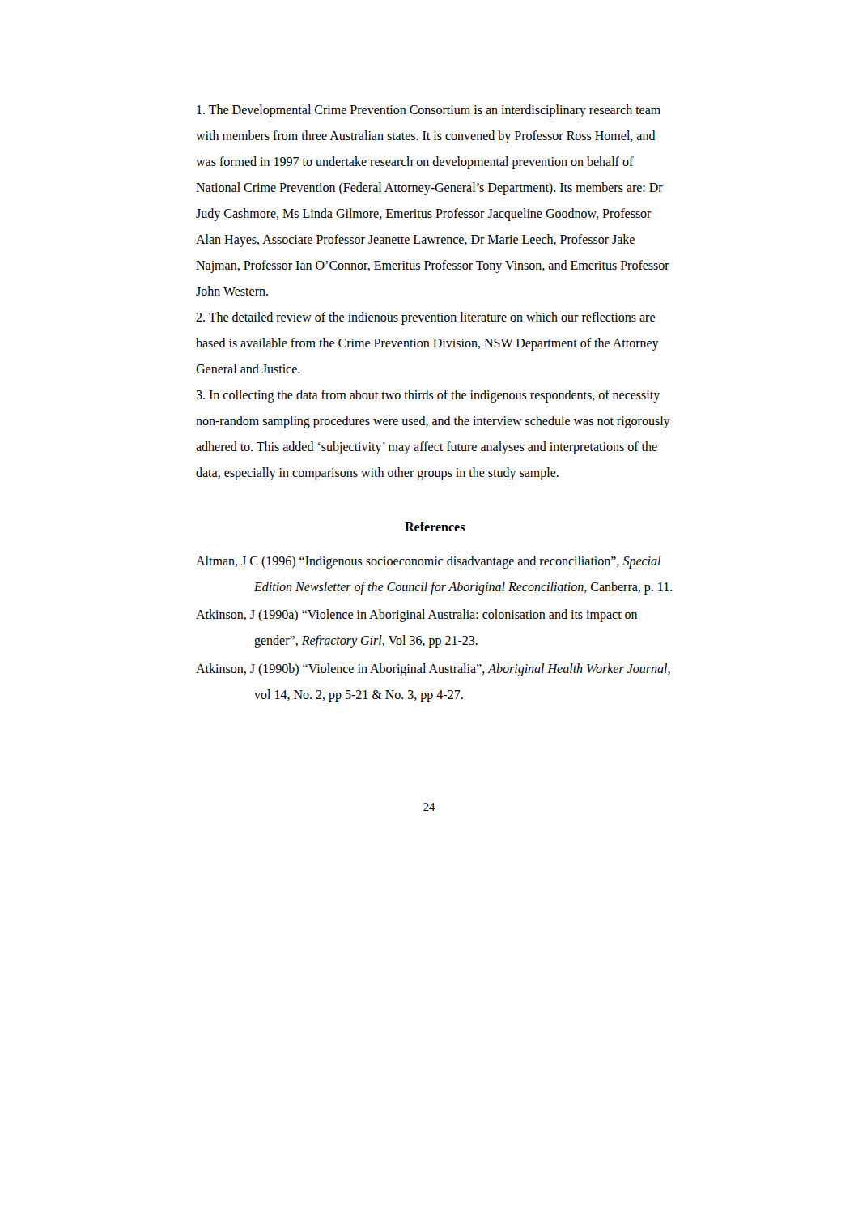1. The Developmental Crime Prevention Consortium is an interdisciplinary research team with members from three Australian states. It is convened by Professor Ross Homel, and was formed in 1997 to undertake research on developmental prevention on behalf of National Crime Prevention (Federal Attorney-General’s Department). Its members are: Dr Judy Cashmore, Ms Linda Gilmore, Emeritus Professor Jacqueline Goodnow, Professor Alan Hayes, Associate Professor Jeanette Lawrence, Dr Marie Leech, Professor Jake Najman, Professor Ian O’Connor, Emeritus Professor Tony Vinson, and Emeritus Professor John Western.
2. The detailed review of the indienous prevention literature on which our reflections are based is available from the Crime Prevention Division, NSW Department of the Attorney General and Justice.
3. In collecting the data from about two thirds of the indigenous respondents, of necessity non-random sampling procedures were used, and the interview schedule was not rigorously adhered to. This added ‘subjectivity’ may affect future analyses and interpretations of the data, especially in comparisons with other groups in the study sample.
References
Altman, J C (1996) “Indigenous socioeconomic disadvantage and reconciliation”, Special Edition Newsletter of the Council for Aboriginal Reconciliation, Canberra, p. 11.
Atkinson, J (1990a) “Violence in Aboriginal Australia: colonisation and its impact on gender”, Refractory Girl, Vol 36, pp 21-23.
Atkinson, J (1990b) “Violence in Aboriginal Australia”, Aboriginal Health Worker Journal, vol 14, No. 2, pp 5-21 & No. 3, pp 4-27.
24